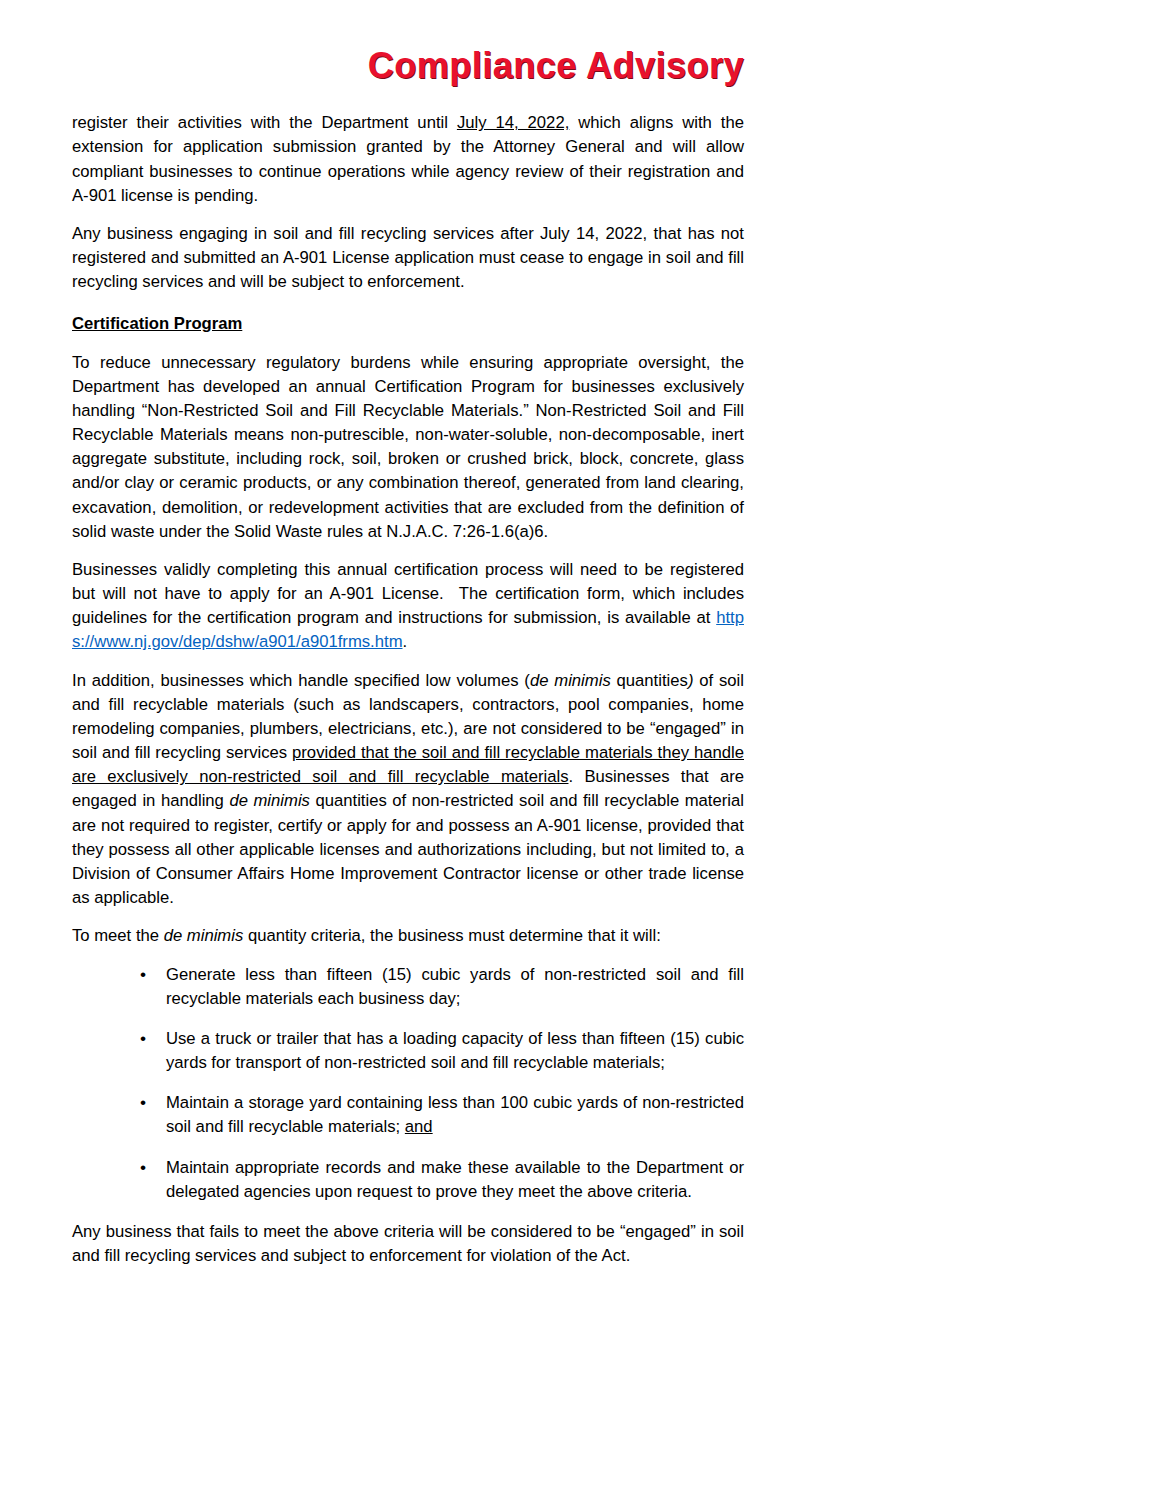Compliance Advisory
register their activities with the Department until July 14, 2022, which aligns with the extension for application submission granted by the Attorney General and will allow compliant businesses to continue operations while agency review of their registration and A-901 license is pending.
Any business engaging in soil and fill recycling services after July 14, 2022, that has not registered and submitted an A-901 License application must cease to engage in soil and fill recycling services and will be subject to enforcement.
Certification Program
To reduce unnecessary regulatory burdens while ensuring appropriate oversight, the Department has developed an annual Certification Program for businesses exclusively handling “Non-Restricted Soil and Fill Recyclable Materials.” Non-Restricted Soil and Fill Recyclable Materials means non-putrescible, non-water-soluble, non-decomposable, inert aggregate substitute, including rock, soil, broken or crushed brick, block, concrete, glass and/or clay or ceramic products, or any combination thereof, generated from land clearing, excavation, demolition, or redevelopment activities that are excluded from the definition of solid waste under the Solid Waste rules at N.J.A.C. 7:26-1.6(a)6.
Businesses validly completing this annual certification process will need to be registered but will not have to apply for an A-901 License. The certification form, which includes guidelines for the certification program and instructions for submission, is available at https://www.nj.gov/dep/dshw/a901/a901frms.htm.
In addition, businesses which handle specified low volumes (de minimis quantities) of soil and fill recyclable materials (such as landscapers, contractors, pool companies, home remodeling companies, plumbers, electricians, etc.), are not considered to be “engaged” in soil and fill recycling services provided that the soil and fill recyclable materials they handle are exclusively non-restricted soil and fill recyclable materials. Businesses that are engaged in handling de minimis quantities of non-restricted soil and fill recyclable material are not required to register, certify or apply for and possess an A-901 license, provided that they possess all other applicable licenses and authorizations including, but not limited to, a Division of Consumer Affairs Home Improvement Contractor license or other trade license as applicable.
To meet the de minimis quantity criteria, the business must determine that it will:
Generate less than fifteen (15) cubic yards of non-restricted soil and fill recyclable materials each business day;
Use a truck or trailer that has a loading capacity of less than fifteen (15) cubic yards for transport of non-restricted soil and fill recyclable materials;
Maintain a storage yard containing less than 100 cubic yards of non-restricted soil and fill recyclable materials; and
Maintain appropriate records and make these available to the Department or delegated agencies upon request to prove they meet the above criteria.
Any business that fails to meet the above criteria will be considered to be “engaged” in soil and fill recycling services and subject to enforcement for violation of the Act.